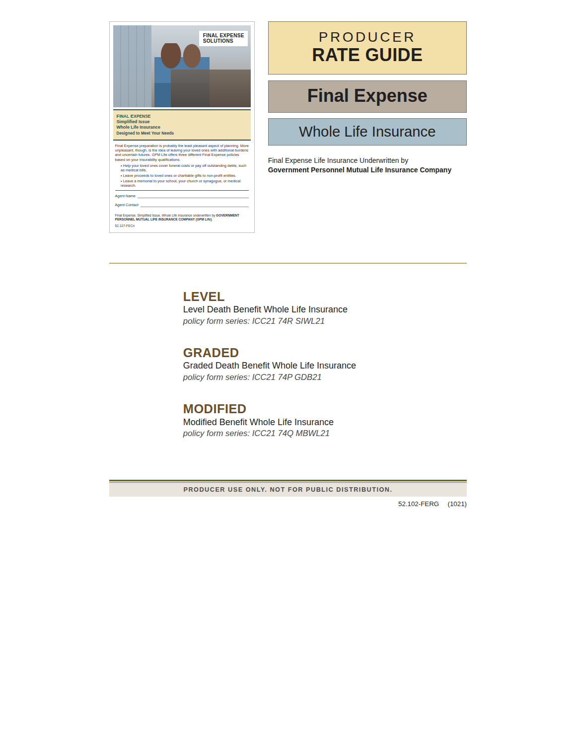FINAL EXPENSE
SOLUTIONS
FINAL EXPENSE
Simplified Issue
Whole Life Insurance
Designed to Meet Your Needs
Final Expense preparation is probably the least pleasant aspect of planning. More unpleasant, though, is the idea of leaving your loved ones with additional burdens and uncertain futures. GPM Life offers three different Final Expense policies based on your insurability qualifications.
Help your loved ones cover funeral costs or pay off outstanding debts, such as medical bills.
Leave proceeds to loved ones or charitable gifts to non-profit entities.
Leave a memorial to your school, your church or synagogue, or medical research.
Agent Name
Agent Contact
Final Expense, Simplified Issue, Whole Life Insurance underwritten by GOVERNMENT PERSONNEL MUTUAL LIFE INSURANCE COMPANY (GPM Life).
52.107-FECn
PRODUCER
RATE GUIDE
Final Expense
Whole Life Insurance
Final Expense Life Insurance Underwritten by
Government Personnel Mutual Life Insurance Company
LEVEL
Level Death Benefit Whole Life Insurance
policy form series: ICC21 74R SIWL21
GRADED
Graded Death Benefit Whole Life Insurance
policy form series: ICC21 74P GDB21
MODIFIED
Modified Benefit Whole Life Insurance
policy form series: ICC21 74Q MBWL21
PRODUCER USE ONLY. NOT FOR PUBLIC DISTRIBUTION.
52.102-FERG (1021)